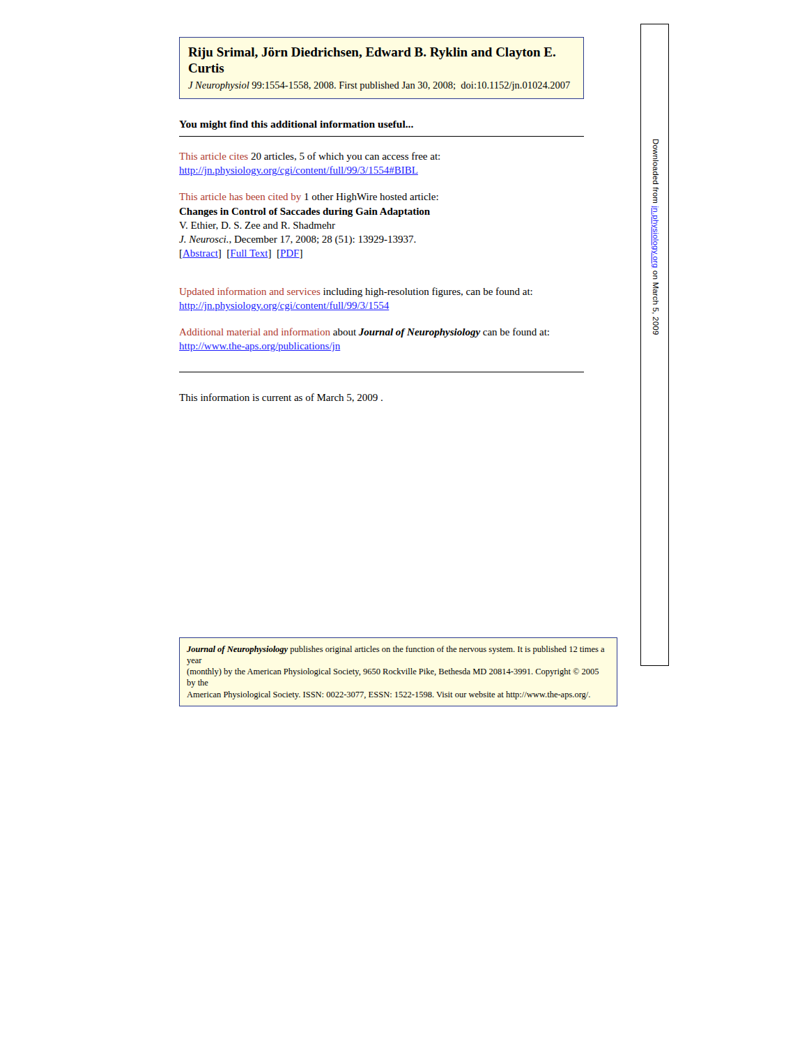Downloaded from jn.physiology.org on March 5, 2009
Riju Srimal, Jörn Diedrichsen, Edward B. Ryklin and Clayton E. Curtis
J Neurophysiol 99:1554-1558, 2008. First published Jan 30, 2008; doi:10.1152/jn.01024.2007
You might find this additional information useful...
This article cites 20 articles, 5 of which you can access free at:
http://jn.physiology.org/cgi/content/full/99/3/1554#BIBL
This article has been cited by 1 other HighWire hosted article:
Changes in Control of Saccades during Gain Adaptation
V. Ethier, D. S. Zee and R. Shadmehr
J. Neurosci., December 17, 2008; 28 (51): 13929-13937.
[Abstract] [Full Text] [PDF]
Updated information and services including high-resolution figures, can be found at:
http://jn.physiology.org/cgi/content/full/99/3/1554
Additional material and information about Journal of Neurophysiology can be found at:
http://www.the-aps.org/publications/jn
This information is current as of March 5, 2009 .
Journal of Neurophysiology publishes original articles on the function of the nervous system. It is published 12 times a year
(monthly) by the American Physiological Society, 9650 Rockville Pike, Bethesda MD 20814-3991. Copyright © 2005 by the
American Physiological Society. ISSN: 0022-3077, ESSN: 1522-1598. Visit our website at http://www.the-aps.org/.